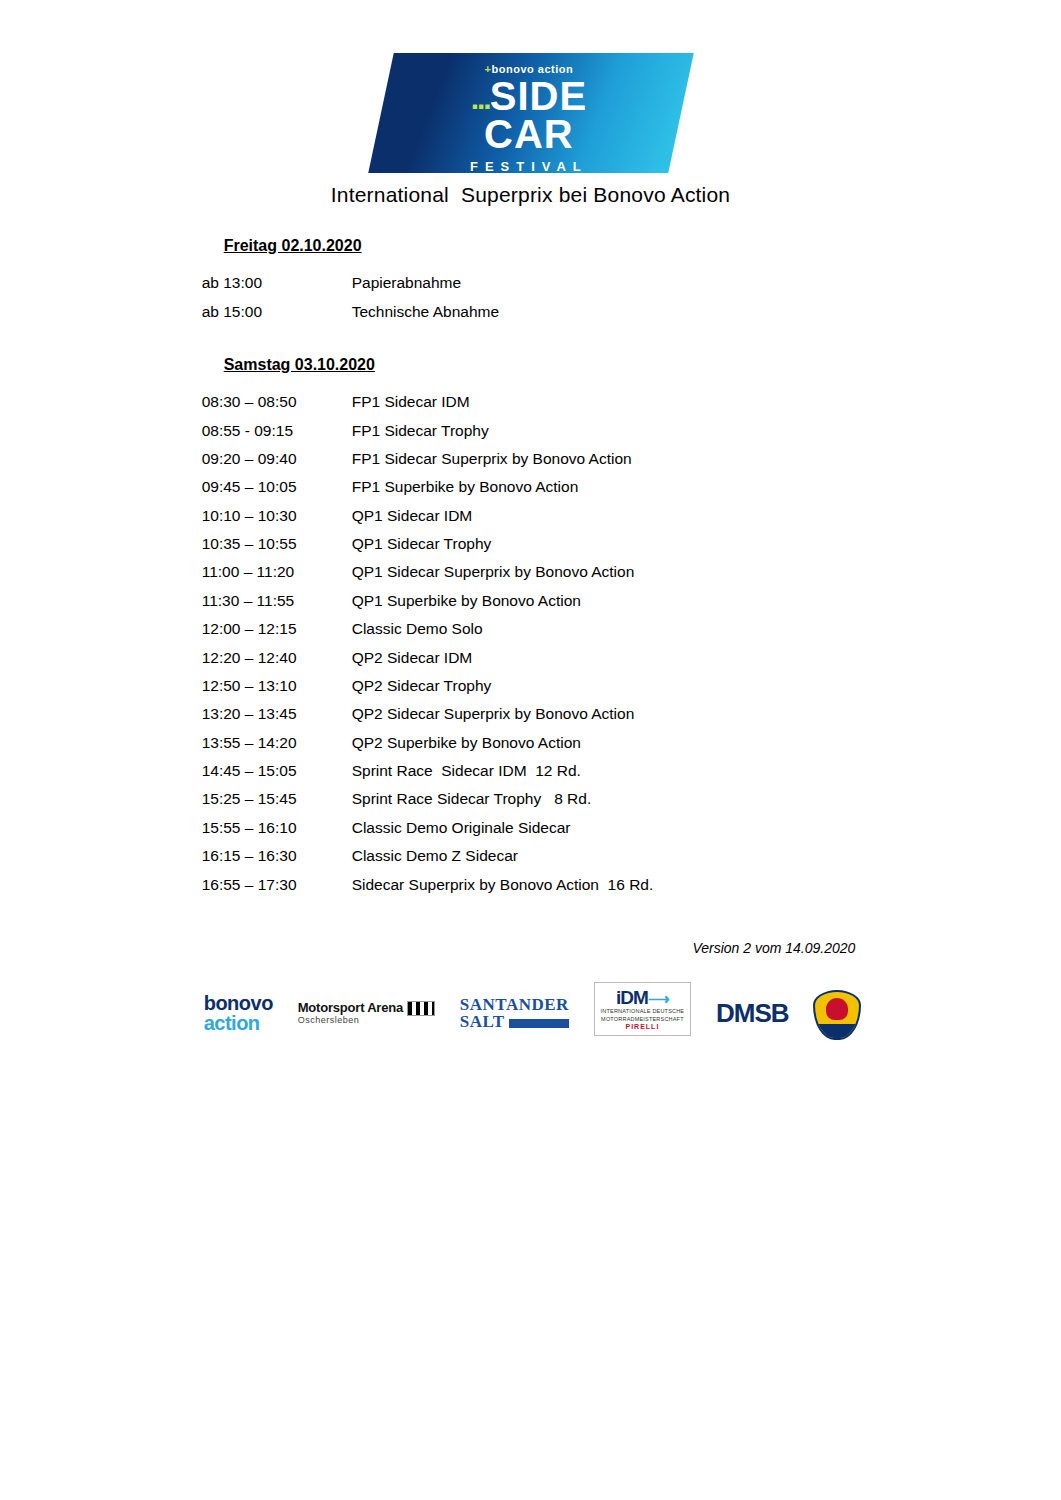+bonovo action
... SIDE
CAR
FESTIVAL
International Superprix bei Bonovo Action
Freitag 02.10.2020
| ab 13:00 | Papierabnahme |
| ab 15:00 | Technische Abnahme |
Samstag 03.10.2020
| 08:30 – 08:50 | FP1 Sidecar IDM |
| 08:55 - 09:15 | FP1 Sidecar Trophy |
| 09:20 – 09:40 | FP1 Sidecar Superprix by Bonovo Action |
| 09:45 – 10:05 | FP1 Superbike by Bonovo Action |
| 10:10 – 10:30 | QP1 Sidecar IDM |
| 10:35 – 10:55 | QP1 Sidecar Trophy |
| 11:00 – 11:20 | QP1 Sidecar Superprix by Bonovo Action |
| 11:30 – 11:55 | QP1 Superbike by Bonovo Action |
| 12:00 – 12:15 | Classic Demo Solo |
| 12:20 – 12:40 | QP2 Sidecar IDM |
| 12:50 – 13:10 | QP2 Sidecar Trophy |
| 13:20 – 13:45 | QP2 Sidecar Superprix by Bonovo Action |
| 13:55 – 14:20 | QP2 Superbike by Bonovo Action |
| 14:45 – 15:05 | Sprint Race Sidecar IDM 12 Rd. |
| 15:25 – 15:45 | Sprint Race Sidecar Trophy 8 Rd. |
| 15:55 – 16:10 | Classic Demo Originale Sidecar |
| 16:15 – 16:30 | Classic Demo Z Sidecar |
| 16:55 – 17:30 | Sidecar Superprix by Bonovo Action 16 Rd. |
Version 2 vom 14.09.2020
bonovo
action
Motorsport Arena
Oschersleben
SANTANDER
SALT
iDM⟶
INTERNATIONALE DEUTSCHE
MOTORRADMEISTERSCHAFT
PIRELLI
DMSB
BRAUNSCHWEIGER
MOTORSPORT